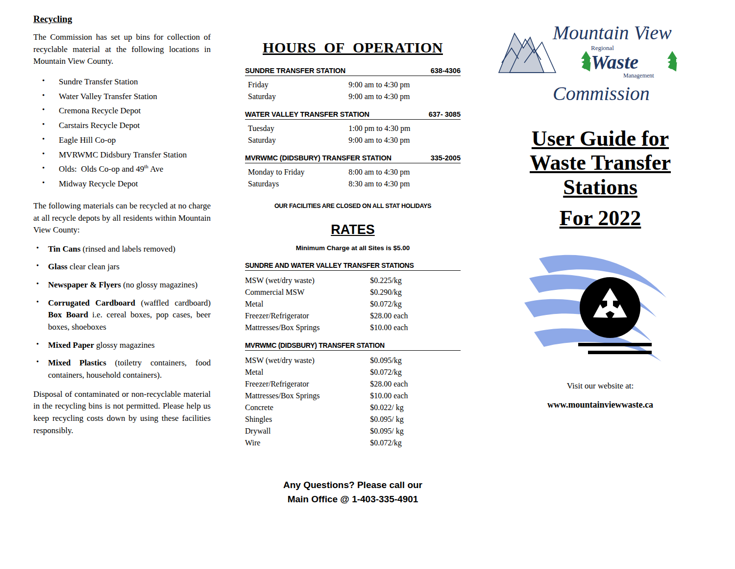Recycling
The Commission has set up bins for collection of recyclable material at the following locations in Mountain View County.
Sundre Transfer Station
Water Valley Transfer Station
Cremona Recycle Depot
Carstairs Recycle Depot
Eagle Hill Co-op
MVRWMC Didsbury Transfer Station
Olds: Olds Co-op and 49th Ave
Midway Recycle Depot
The following materials can be recycled at no charge at all recycle depots by all residents within Mountain View County:
Tin Cans (rinsed and labels removed)
Glass clear clean jars
Newspaper & Flyers (no glossy magazines)
Corrugated Cardboard (waffled cardboard) Box Board i.e. cereal boxes, pop cases, beer boxes, shoeboxes
Mixed Paper glossy magazines
Mixed Plastics (toiletry containers, food containers, household containers).
Disposal of contaminated or non-recyclable material in the recycling bins is not permitted. Please help us keep recycling costs down by using these facilities responsibly.
HOURS OF OPERATION
SUNDRE TRANSFER STATION 638-4306
| Friday | 9:00 am to 4:30 pm |
| Saturday | 9:00 am to 4:30 pm |
WATER VALLEY TRANSFER STATION 637- 3085
| Tuesday | 1:00 pm to 4:30 pm |
| Saturday | 9:00 am to 4:30 pm |
MVRWMC (DIDSBURY) TRANSFER STATION 335-2005
| Monday to Friday | 8:00 am to 4:30 pm |
| Saturdays | 8:30 am to 4:30 pm |
OUR FACILITIES ARE CLOSED ON ALL STAT HOLIDAYS
RATES
Minimum Charge at all Sites is $5.00
SUNDRE AND WATER VALLEY TRANSFER STATIONS
| MSW (wet/dry waste) | $0.225/kg |
| Commercial MSW | $0.290/kg |
| Metal | $0.072/kg |
| Freezer/Refrigerator | $28.00 each |
| Mattresses/Box Springs | $10.00 each |
MVRWMC (DIDSBURY) TRANSFER STATION
| MSW (wet/dry waste) | $0.095/kg |
| Metal | $0.072/kg |
| Freezer/Refrigerator | $28.00 each |
| Mattresses/Box Springs | $10.00 each |
| Concrete | $0.022/ kg |
| Shingles | $0.095/ kg |
| Drywall | $0.095/ kg |
| Wire | $0.072/kg |
Any Questions? Please call our
Main Office @ 1-403-335-4901
Mountain View Regional Waste Management Commission
User Guide for
Waste Transfer
Stations For 2022
Visit our website at:
www.mountainviewwaste.ca